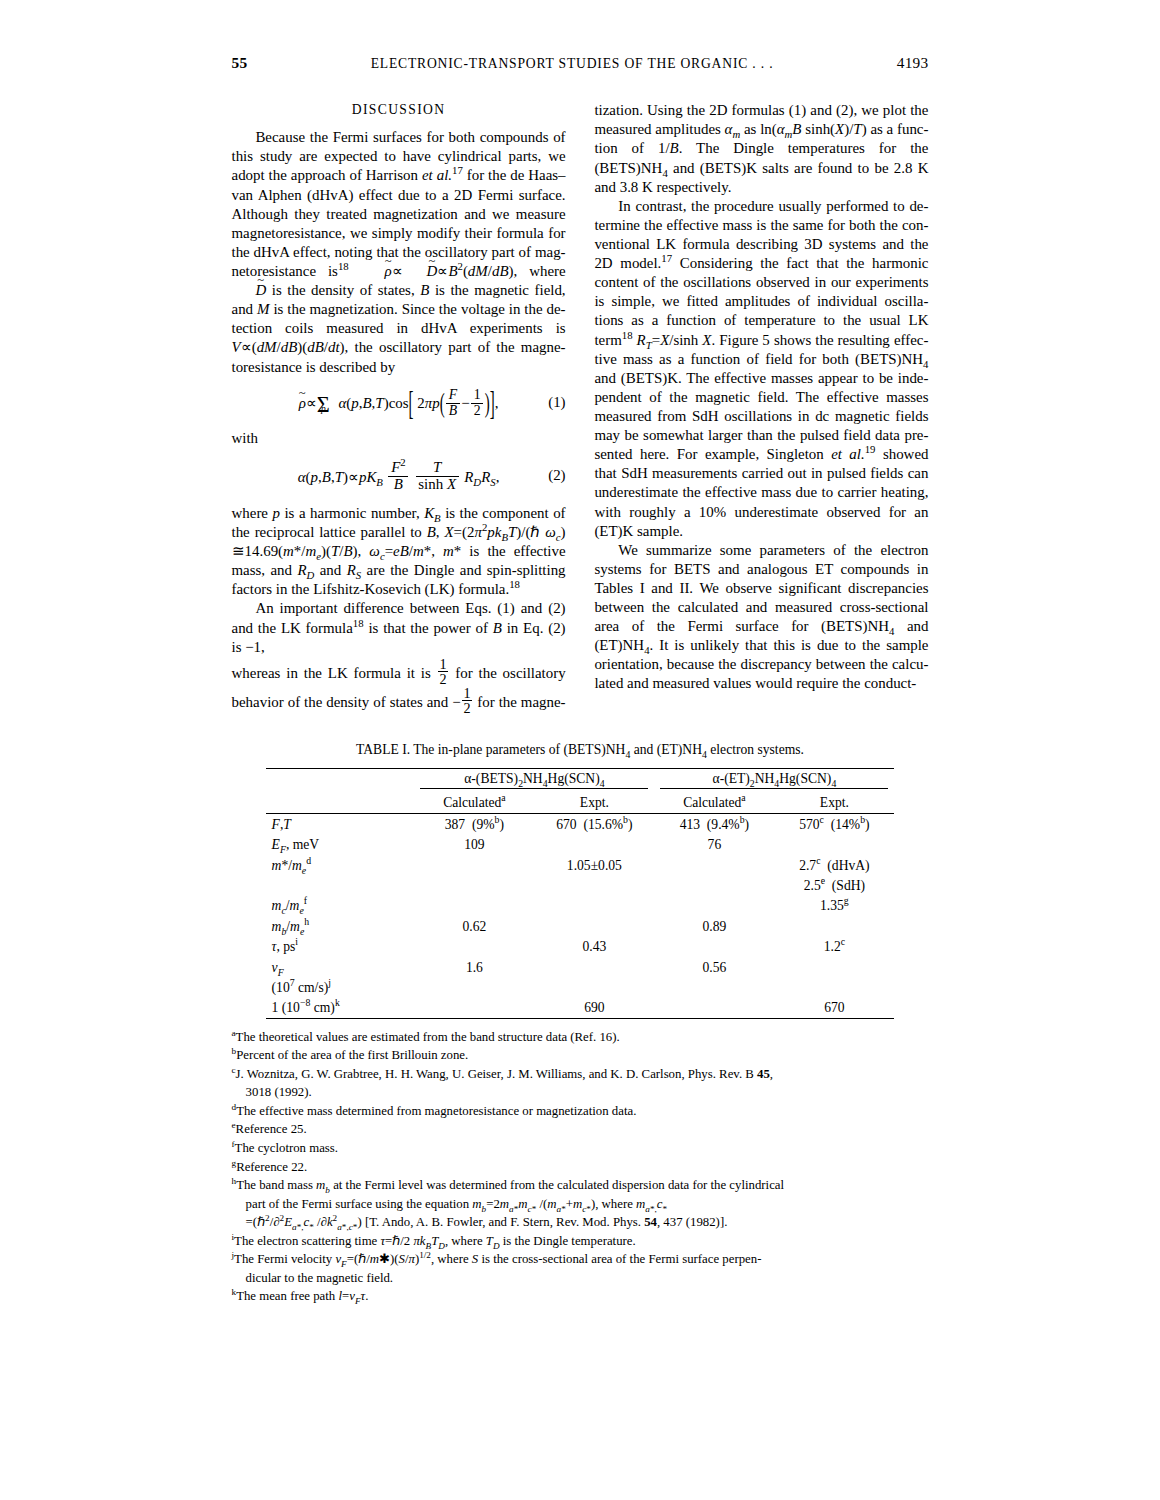55
Electronic-transport studies of the organic . . .
4193
Discussion
Because the Fermi surfaces for both compounds of this study are expected to have cylindrical parts, we adopt the approach of Harrison et al.17 for the de Haas–van Alphen (dHvA) effect due to a 2D Fermi surface. Although they treated magnetization and we measure magnetoresistance, we simply modify their formula for the dHvA effect, noting that the oscillatory part of magnetoresistance is18 ρ∝D∝B2(dM/dB), where D is the density of states, B is the magnetic field, and M is the magnetization. Since the voltage in the detection coils measured in dHvA experiments is V∝(dM/dB)(dB/dt), the oscillatory part of the magnetoresistance is described by
ρ∝Σp α(p,B,T)cos[ 2πp(FB−12)], (1)
with
α(p,B,T)∝pKB F2 B Tsinh X RDRS, (2)
where p is a harmonic number, KB is the component of the reciprocal lattice parallel to B, X=(2π2pkBT)/(ℏ ωc) ≅14.69(m*/me)(T/B), ωc=eB/m*, m* is the effective mass, and RD and RS are the Dingle and spin-splitting factors in the Lifshitz-Kosevich (LK) formula.18
An important difference between Eqs. (1) and (2) and the LK formula18 is that the power of B in Eq. (2) is −1,
whereas in the LK formula it is 12 for the oscillatory behavior of the density of states and −12 for the magnetization. Using the 2D formulas (1) and (2), we plot the measured amplitudes αm as ln(αmB sinh(X)/T) as a function of 1/B. The Dingle temperatures for the (BETS)NH4 and (BETS)K salts are found to be 2.8 K and 3.8 K respectively.
In contrast, the procedure usually performed to determine the effective mass is the same for both the conventional LK formula describing 3D systems and the 2D model.17 Considering the fact that the harmonic content of the oscillations observed in our experiments is simple, we fitted amplitudes of individual oscillations as a function of temperature to the usual LK term18 RT=X/sinh X. Figure 5 shows the resulting effective mass as a function of field for both (BETS)NH4 and (BETS)K. The effective masses appear to be independent of the magnetic field. The effective masses measured from SdH oscillations in dc magnetic fields may be somewhat larger than the pulsed field data presented here. For example, Singleton et al.19 showed that SdH measurements carried out in pulsed fields can underestimate the effective mass due to carrier heating, with roughly a 10% underestimate observed for an (ET)K sample.
We summarize some parameters of the electron systems for BETS and analogous ET compounds in Tables I and II. We observe significant discrepancies between the calculated and measured cross-sectional area of the Fermi surface for (BETS)NH4 and (ET)NH4. It is unlikely that this is due to the sample orientation, because the discrepancy between the calculated and measured values would require the conduct-
TABLE I. The in-plane parameters of (BETS)NH4 and (ET)NH4 electron systems.
| | α-(BETS) 2 NH 4 Hg(SCN) 4 | α-(ET) 2 NH 4 Hg(SCN) 4 |
| | Calculated a | Expt. | Calculated a | Expt. |
| F , T | 387 (9% b ) | 670 (15.6% b ) | 413 (9.4% b ) | 570 c (14% b ) |
| E F , meV | 109 | | 76 | |
| m */ m e d | | 1.05±0.05 | | 2.7 c (dHvA) |
| | | | | 2.5 e (SdH) |
| m c / m e f | | | | 1.35 g |
| m b / m e h | 0.62 | | 0.89 | |
| τ , ps i | | 0.43 | | 1.2 c |
| v F | 1.6 | | 0.56 | |
| (10 7 cm/s) j | | | | |
| 1 (10 −8 cm) k | | 690 | | 670 |
aThe theoretical values are estimated from the band structure data (Ref. 16).
bPercent of the area of the first Brillouin zone.
cJ. Woznitza, G. W. Grabtree, H. H. Wang, U. Geiser, J. M. Williams, and K. D. Carlson, Phys. Rev. B 45,
3018 (1992).
dThe effective mass determined from magnetoresistance or magnetization data.
eReference 25.
fThe cyclotron mass.
gReference 22.
hThe band mass mb at the Fermi level was determined from the calculated dispersion data for the cylindrical
part of the Fermi surface using the equation mb=2ma*mc* /(ma*+mc*), where ma*,c*
=(ℏ2/∂2Ea*,c* /∂k2a*,c*) [T. Ando, A. B. Fowler, and F. Stern, Rev. Mod. Phys. 54, 437 (1982)].
iThe electron scattering time τ=ℏ/2 πkBTD, where TD is the Dingle temperature.
jThe Fermi velocity νF=(ℏ/m✱)(S/π)1/2, where S is the cross-sectional area of the Fermi surface perpen-
dicular to the magnetic field.
kThe mean free path l=νFτ.